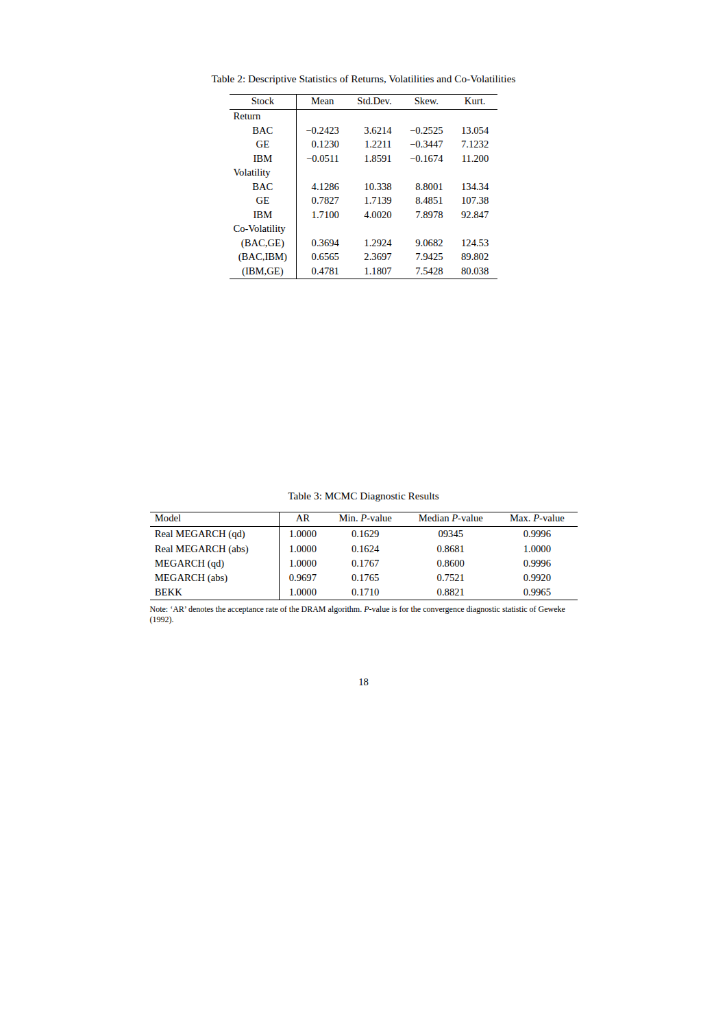Table 2: Descriptive Statistics of Returns, Volatilities and Co-Volatilities
| Stock | Mean | Std.Dev. | Skew. | Kurt. |
| --- | --- | --- | --- | --- |
| Return | | | | |
| BAC | −0.2423 | 3.6214 | −0.2525 | 13.054 |
| GE | 0.1230 | 1.2211 | −0.3447 | 7.1232 |
| IBM | −0.0511 | 1.8591 | −0.1674 | 11.200 |
| Volatility | | | | |
| BAC | 4.1286 | 10.338 | 8.8001 | 134.34 |
| GE | 0.7827 | 1.7139 | 8.4851 | 107.38 |
| IBM | 1.7100 | 4.0020 | 7.8978 | 92.847 |
| Co-Volatility | | | | |
| (BAC,GE) | 0.3694 | 1.2924 | 9.0682 | 124.53 |
| (BAC,IBM) | 0.6565 | 2.3697 | 7.9425 | 89.802 |
| (IBM,GE) | 0.4781 | 1.1807 | 7.5428 | 80.038 |
Table 3: MCMC Diagnostic Results
| Model | AR | Min. P -value | Median P -value | Max. P -value |
| --- | --- | --- | --- | --- |
| Real MEGARCH (qd) | 1.0000 | 0.1629 | 09345 | 0.9996 |
| Real MEGARCH (abs) | 1.0000 | 0.1624 | 0.8681 | 1.0000 |
| MEGARCH (qd) | 1.0000 | 0.1767 | 0.8600 | 0.9996 |
| MEGARCH (abs) | 0.9697 | 0.1765 | 0.7521 | 0.9920 |
| BEKK | 1.0000 | 0.1710 | 0.8821 | 0.9965 |
Note: ‘AR’ denotes the acceptance rate of the DRAM algorithm. P-value is for the convergence diagnostic statistic of Geweke (1992).
18